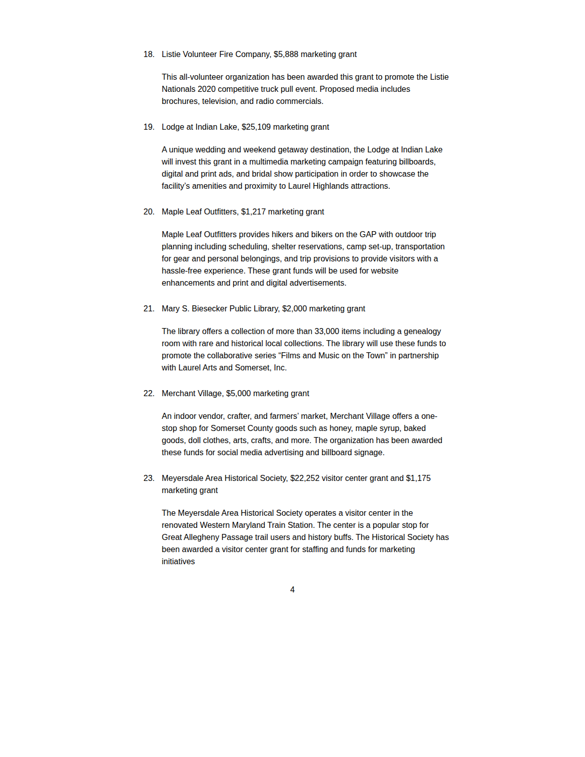Listie Volunteer Fire Company, $5,888 marketing grant
This all-volunteer organization has been awarded this grant to promote the Listie Nationals 2020 competitive truck pull event. Proposed media includes brochures, television, and radio commercials.
Lodge at Indian Lake, $25,109 marketing grant
A unique wedding and weekend getaway destination, the Lodge at Indian Lake will invest this grant in a multimedia marketing campaign featuring billboards, digital and print ads, and bridal show participation in order to showcase the facility’s amenities and proximity to Laurel Highlands attractions.
Maple Leaf Outfitters, $1,217 marketing grant
Maple Leaf Outfitters provides hikers and bikers on the GAP with outdoor trip planning including scheduling, shelter reservations, camp set-up, transportation for gear and personal belongings, and trip provisions to provide visitors with a hassle-free experience. These grant funds will be used for website enhancements and print and digital advertisements.
Mary S. Biesecker Public Library, $2,000 marketing grant
The library offers a collection of more than 33,000 items including a genealogy room with rare and historical local collections. The library will use these funds to promote the collaborative series “Films and Music on the Town” in partnership with Laurel Arts and Somerset, Inc.
Merchant Village, $5,000 marketing grant
An indoor vendor, crafter, and farmers’ market, Merchant Village offers a one-stop shop for Somerset County goods such as honey, maple syrup, baked goods, doll clothes, arts, crafts, and more. The organization has been awarded these funds for social media advertising and billboard signage.
Meyersdale Area Historical Society, $22,252 visitor center grant and $1,175 marketing grant
The Meyersdale Area Historical Society operates a visitor center in the renovated Western Maryland Train Station. The center is a popular stop for Great Allegheny Passage trail users and history buffs. The Historical Society has been awarded a visitor center grant for staffing and funds for marketing initiatives
4